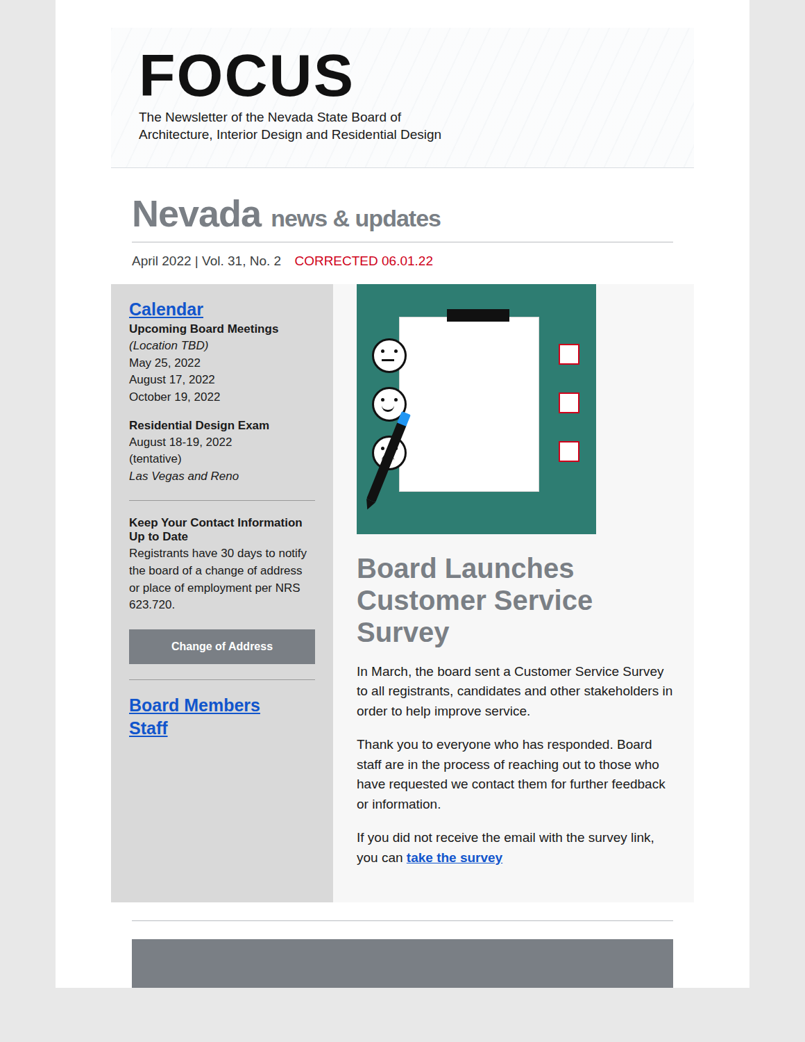FOCUS
The Newsletter of the Nevada State Board of
Architecture, Interior Design and Residential Design
Nevada news & updates
April 2022 | Vol. 31, No. 2 CORRECTED 06.01.22
| Calendar Upcoming Board Meetings (Location TBD) May 25, 2022 August 17, 2022 October 19, 2022 Residential Design Exam August 18-19, 2022 (tentative) Las Vegas and Reno Keep Your Contact Information Up to Date Registrants have 30 days to notify the board of a change of address or place of employment per NRS 623.720. Change of Address Board Members Staff | Board Launches Customer Service Survey In March, the board sent a Customer Service Survey to all registrants, candidates and other stakeholders in order to help improve service. Thank you to everyone who has responded. Board staff are in the process of reaching out to those who have requested we contact them for further feedback or information. If you did not receive the email with the survey link, you can take the survey |